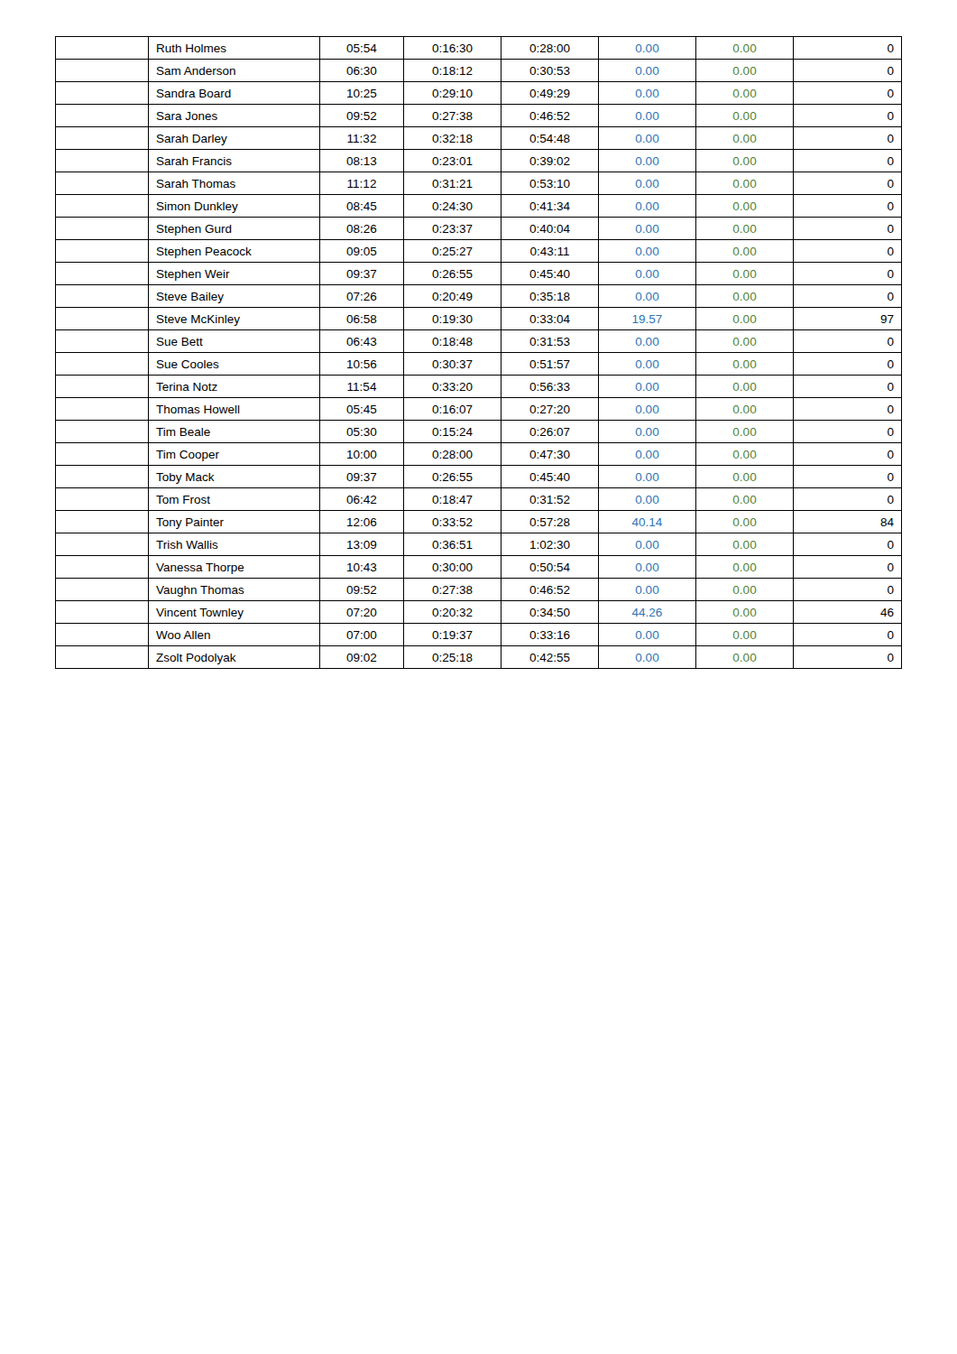| | Ruth Holmes | 05:54 | 0:16:30 | 0:28:00 | 0.00 | 0.00 | 0 |
| | Sam Anderson | 06:30 | 0:18:12 | 0:30:53 | 0.00 | 0.00 | 0 |
| | Sandra Board | 10:25 | 0:29:10 | 0:49:29 | 0.00 | 0.00 | 0 |
| | Sara Jones | 09:52 | 0:27:38 | 0:46:52 | 0.00 | 0.00 | 0 |
| | Sarah Darley | 11:32 | 0:32:18 | 0:54:48 | 0.00 | 0.00 | 0 |
| | Sarah Francis | 08:13 | 0:23:01 | 0:39:02 | 0.00 | 0.00 | 0 |
| | Sarah Thomas | 11:12 | 0:31:21 | 0:53:10 | 0.00 | 0.00 | 0 |
| | Simon Dunkley | 08:45 | 0:24:30 | 0:41:34 | 0.00 | 0.00 | 0 |
| | Stephen Gurd | 08:26 | 0:23:37 | 0:40:04 | 0.00 | 0.00 | 0 |
| | Stephen Peacock | 09:05 | 0:25:27 | 0:43:11 | 0.00 | 0.00 | 0 |
| | Stephen Weir | 09:37 | 0:26:55 | 0:45:40 | 0.00 | 0.00 | 0 |
| | Steve Bailey | 07:26 | 0:20:49 | 0:35:18 | 0.00 | 0.00 | 0 |
| | Steve McKinley | 06:58 | 0:19:30 | 0:33:04 | 19.57 | 0.00 | 97 |
| | Sue Bett | 06:43 | 0:18:48 | 0:31:53 | 0.00 | 0.00 | 0 |
| | Sue Cooles | 10:56 | 0:30:37 | 0:51:57 | 0.00 | 0.00 | 0 |
| | Terina Notz | 11:54 | 0:33:20 | 0:56:33 | 0.00 | 0.00 | 0 |
| | Thomas Howell | 05:45 | 0:16:07 | 0:27:20 | 0.00 | 0.00 | 0 |
| | Tim Beale | 05:30 | 0:15:24 | 0:26:07 | 0.00 | 0.00 | 0 |
| | Tim Cooper | 10:00 | 0:28:00 | 0:47:30 | 0.00 | 0.00 | 0 |
| | Toby Mack | 09:37 | 0:26:55 | 0:45:40 | 0.00 | 0.00 | 0 |
| | Tom Frost | 06:42 | 0:18:47 | 0:31:52 | 0.00 | 0.00 | 0 |
| | Tony Painter | 12:06 | 0:33:52 | 0:57:28 | 40.14 | 0.00 | 84 |
| | Trish Wallis | 13:09 | 0:36:51 | 1:02:30 | 0.00 | 0.00 | 0 |
| | Vanessa Thorpe | 10:43 | 0:30:00 | 0:50:54 | 0.00 | 0.00 | 0 |
| | Vaughn Thomas | 09:52 | 0:27:38 | 0:46:52 | 0.00 | 0.00 | 0 |
| | Vincent Townley | 07:20 | 0:20:32 | 0:34:50 | 44.26 | 0.00 | 46 |
| | Woo Allen | 07:00 | 0:19:37 | 0:33:16 | 0.00 | 0.00 | 0 |
| | Zsolt Podolyak | 09:02 | 0:25:18 | 0:42:55 | 0.00 | 0.00 | 0 |